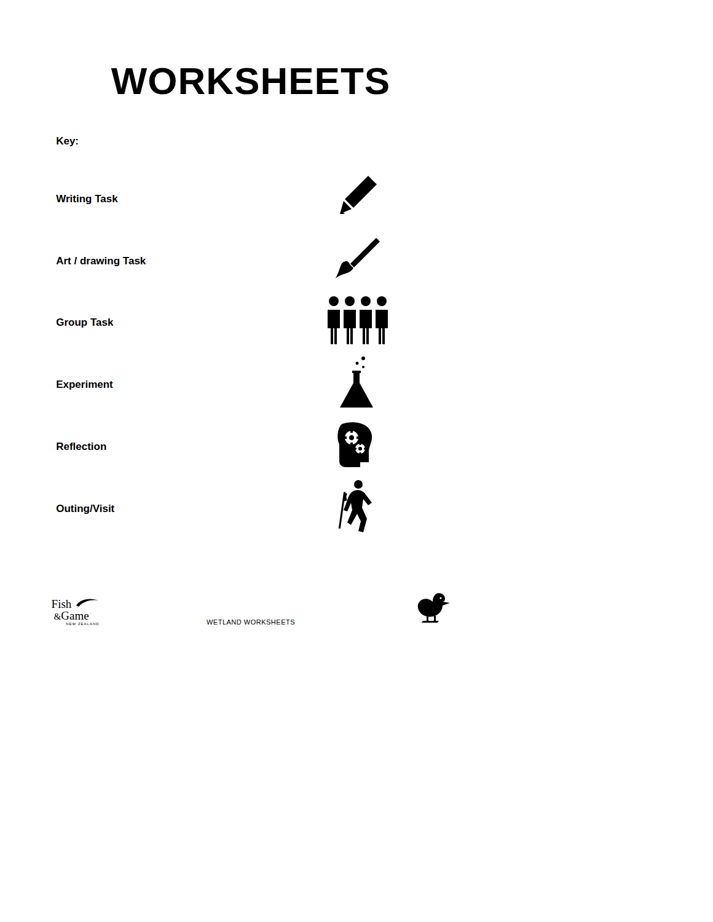Worksheets
Key:
| Writing Task | |
| Art / drawing Task | |
| Group Task | |
| Experiment | |
| Reflection | |
| Outing/Visit | |
Fish &Game NEW ZEALAND
WETLAND WORKSHEETS